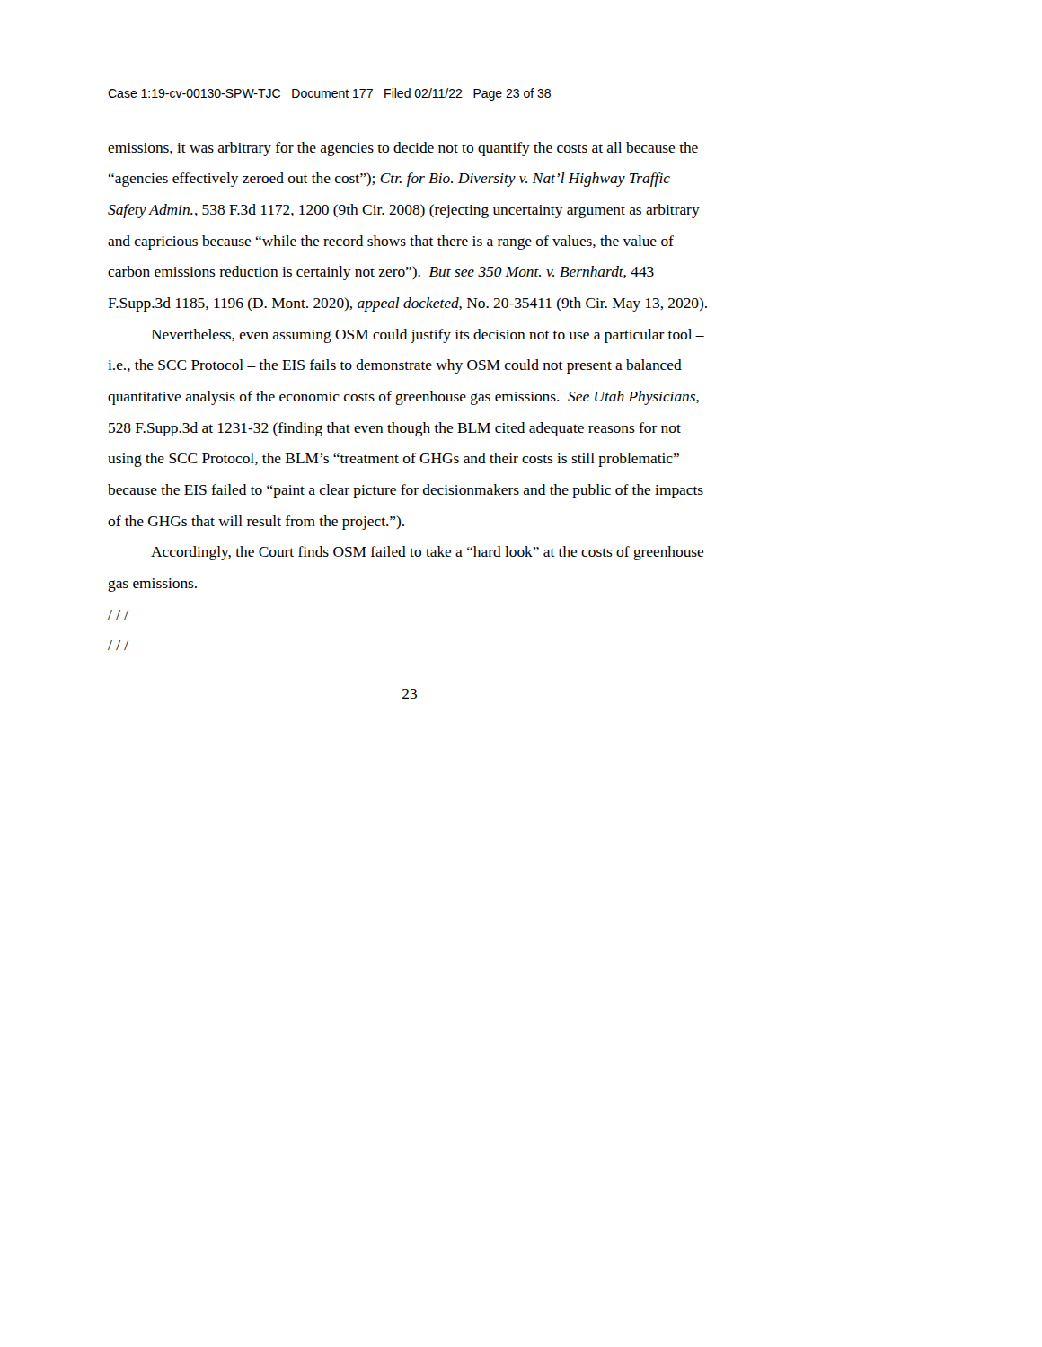Case 1:19-cv-00130-SPW-TJC Document 177 Filed 02/11/22 Page 23 of 38
emissions, it was arbitrary for the agencies to decide not to quantify the costs at all because the “agencies effectively zeroed out the cost”); Ctr. for Bio. Diversity v. Nat’l Highway Traffic Safety Admin., 538 F.3d 1172, 1200 (9th Cir. 2008) (rejecting uncertainty argument as arbitrary and capricious because “while the record shows that there is a range of values, the value of carbon emissions reduction is certainly not zero”). But see 350 Mont. v. Bernhardt, 443 F.Supp.3d 1185, 1196 (D. Mont. 2020), appeal docketed, No. 20-35411 (9th Cir. May 13, 2020).
Nevertheless, even assuming OSM could justify its decision not to use a particular tool – i.e., the SCC Protocol – the EIS fails to demonstrate why OSM could not present a balanced quantitative analysis of the economic costs of greenhouse gas emissions. See Utah Physicians, 528 F.Supp.3d at 1231-32 (finding that even though the BLM cited adequate reasons for not using the SCC Protocol, the BLM’s “treatment of GHGs and their costs is still problematic” because the EIS failed to “paint a clear picture for decisionmakers and the public of the impacts of the GHGs that will result from the project.”).
Accordingly, the Court finds OSM failed to take a “hard look” at the costs of greenhouse gas emissions.
/ / /
/ / /
23